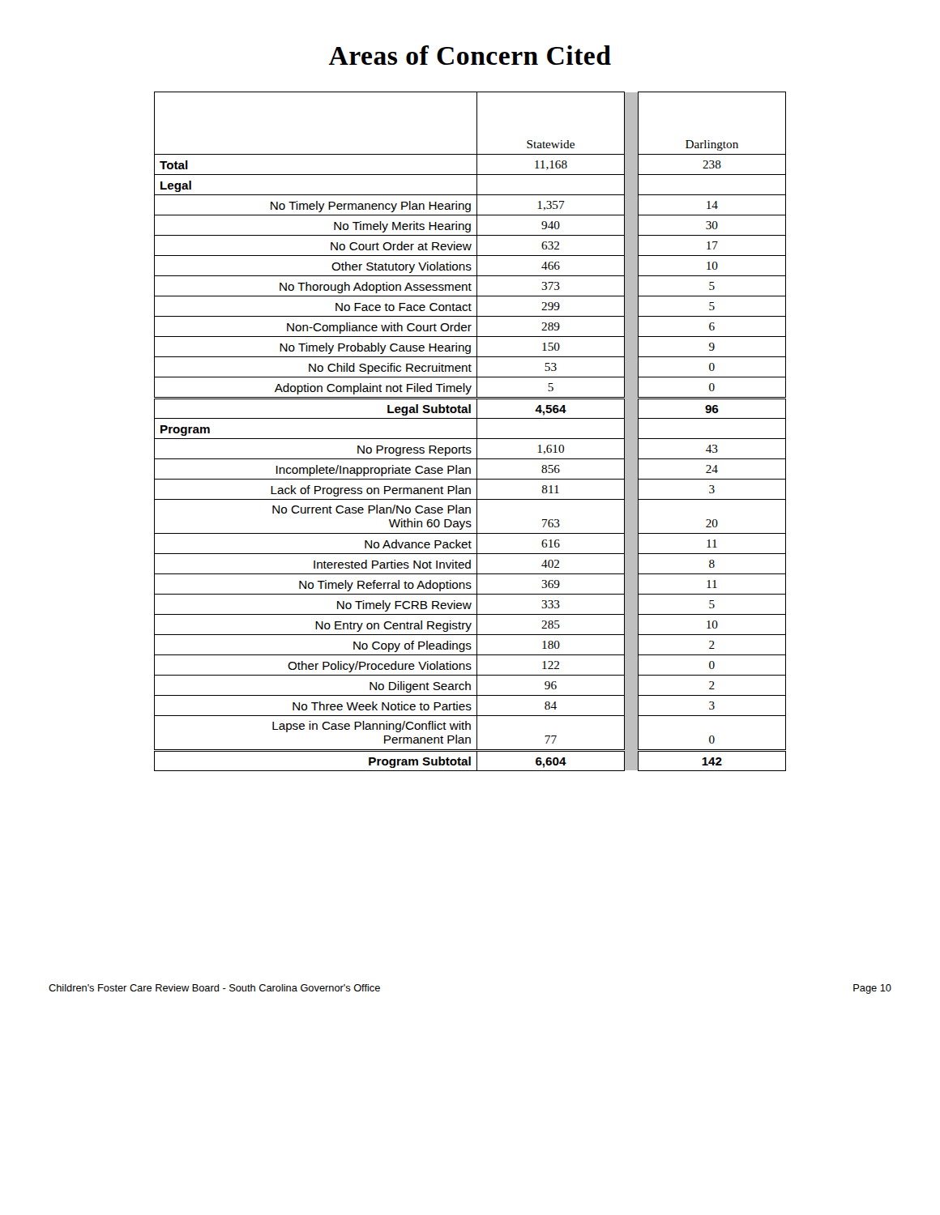Areas of Concern Cited
| | Statewide | | Darlington |
| Total | 11,168 | | 238 |
| Legal | | | |
| No Timely Permanency Plan Hearing | 1,357 | | 14 |
| No Timely Merits Hearing | 940 | | 30 |
| No Court Order at Review | 632 | | 17 |
| Other Statutory Violations | 466 | | 10 |
| No Thorough Adoption Assessment | 373 | | 5 |
| No Face to Face Contact | 299 | | 5 |
| Non-Compliance with Court Order | 289 | | 6 |
| No Timely Probably Cause Hearing | 150 | | 9 |
| No Child Specific Recruitment | 53 | | 0 |
| Adoption Complaint not Filed Timely | 5 | | 0 |
| Legal Subtotal | 4,564 | | 96 |
| Program | | | |
| No Progress Reports | 1,610 | | 43 |
| Incomplete/Inappropriate Case Plan | 856 | | 24 |
| Lack of Progress on Permanent Plan | 811 | | 3 |
| No Current Case Plan/No Case Plan Within 60 Days | 763 | | 20 |
| No Advance Packet | 616 | | 11 |
| Interested Parties Not Invited | 402 | | 8 |
| No Timely Referral to Adoptions | 369 | | 11 |
| No Timely FCRB Review | 333 | | 5 |
| No Entry on Central Registry | 285 | | 10 |
| No Copy of Pleadings | 180 | | 2 |
| Other Policy/Procedure Violations | 122 | | 0 |
| No Diligent Search | 96 | | 2 |
| No Three Week Notice to Parties | 84 | | 3 |
| Lapse in Case Planning/Conflict with Permanent Plan | 77 | | 0 |
| Program Subtotal | 6,604 | | 142 |
Children's Foster Care Review Board - South Carolina Governor's Office Page 10